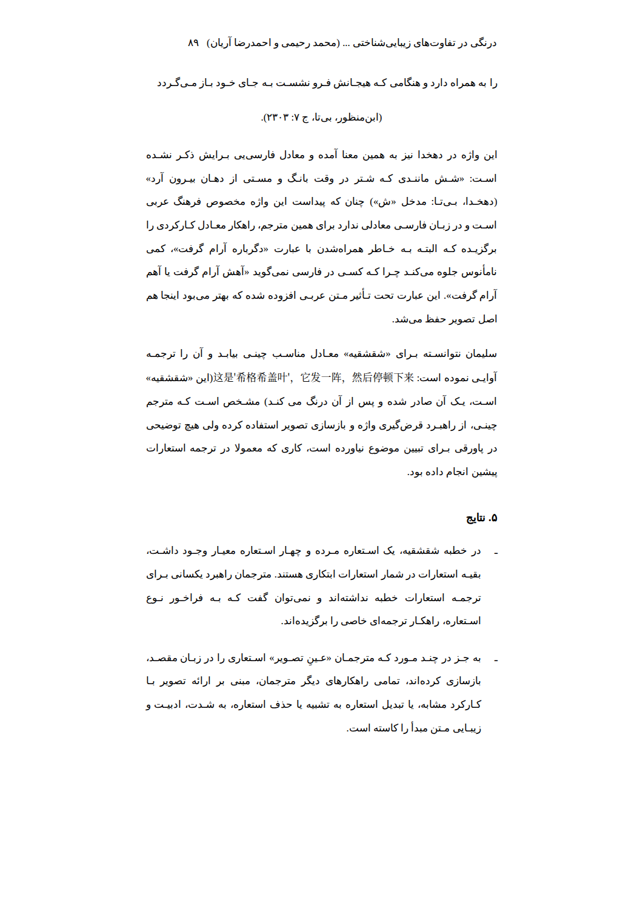درنگی در تفاوت‌های زیبایی‌شناختی ... (محمد رحیمی و احمدرضا آریان) ۸۹
را به همراه دارد و هنگامی کـه هیجـانش فـرو نشسـت بـه جـای خـود بـاز مـی‌گـردد
(ابن‌منظور، بی‌تا، ج ۷: ۲۳۰۳).
این واژه در دهخدا نیز به همین معنا آمده و معادل فارسی‌یی بـرایش ذکـر نشـده اسـت: «شـش ماننـدی کـه شـتر در وقت بانـگ و مسـتی از دهـان بیـرون آرد» (دهخـدا، بـی‌تـا: مدخل «ش») چنان که پیداست این واژه مخصوص فرهنگ عربی اسـت و در زبـان فارسـی معادلی ندارد برای همین مترجم، راهکار معـادل کـارکردی را برگزیـده کـه البتـه بـه خـاطر همراه‌شدن با عبارت «دگرباره آرام گرفت»، کمی نامأنوس جلوه می‌کنـد چـرا کـه کسـی در فارسی نمی‌گوید «آهش آرام گرفت یا آهم آرام گرفت». این عبارت تحت تـأثیر مـتن عربـی افزوده شده که بهتر می‌بود اینجا هم اصل تصویر حفظ می‌شد.
سلیمان نتوانسـته بـرای «شقشقیه» معـادل مناسـب چینـی بیابـد و آن را ترجمـه آوایـی نموده است: 这是'希格希盖叶'，它发一阵，然后停顿下来(این «شقشقیه» اسـت، یـک آن صادر شده و پس از آن درنگ می کنـد) مشـخص اسـت کـه مترجم چینـی، از راهبـرد قرض‌گیری واژه و بازسازی تصویر استفاده کرده ولی هیچ توضیحی در پاورقی بـرای تبیین موضوع نیاورده است، کاری که معمولا در ترجمه استعارات پیشین انجام داده بود.
۵. نتایج
در خطبه شقشقیه، یک اسـتعاره مـرده و چهـار اسـتعاره معیـار وجـود داشـت، بقیـه استعارات در شمار استعارات ابتکاری هستند. مترجمان راهبرد یکسانی بـرای ترجمـه استعارات خطبه نداشته‌اند و نمی‌توان گفت کـه بـه فراخـور نـوع اسـتعاره، راهکـار ترجمه‌ای خاصی را برگزیده‌اند.
به جـز در چنـد مـورد کـه مترجمـان «عـینِ تصـویر» اسـتعاری را در زبـان مقصـد، بازسازی کرده‌اند، تمامی راهکارهای دیگر مترجمان، مبنی بر ارائه تصویر بـا کـارکرد مشابه، یا تبدیل استعاره به تشبیه یا حذف استعاره، به شـدت، ادبیـت و زیبـایی مـتن مبدأ را کاسته است.